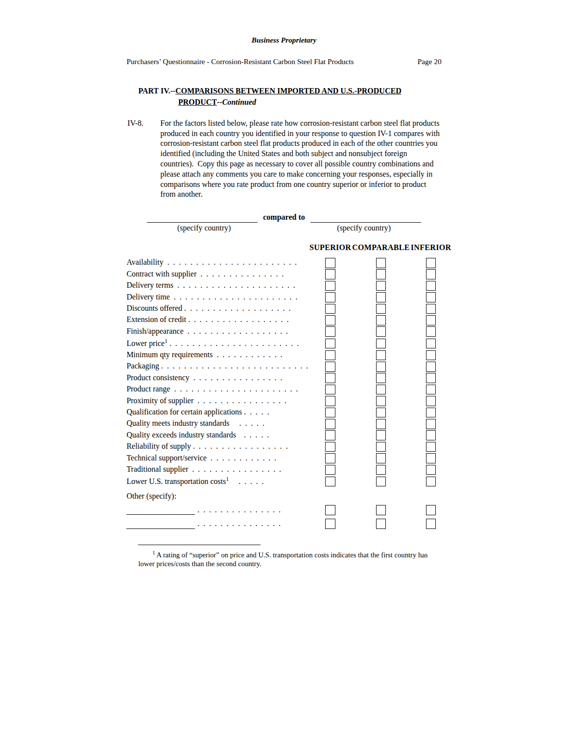Business Proprietary
Purchasers’ Questionnaire - Corrosion-Resistant Carbon Steel Flat Products
Page 20
PART IV.--COMPARISONS BETWEEN IMPORTED AND U.S.-PRODUCED PRODUCT--Continued
IV-8.
For the factors listed below, please rate how corrosion-resistant carbon steel flat products produced in each country you identified in your response to question IV-1 compares with corrosion-resistant carbon steel flat products produced in each of the other countries you identified (including the United States and both subject and nonsubject foreign countries). Copy this page as necessary to cover all possible country combinations and please attach any comments you care to make concerning your responses, especially in comparisons where you rate product from one country superior or inferior to product from another.
compared to
(specify country)
(specify country)
| | SUPERIOR | COMPARABLE | INFERIOR |
| --- | --- | --- | --- |
| Availability . . . . . . . . . . . . . . . . . . . . . . . | | | |
| Contract with supplier . . . . . . . . . . . . . . . | | | |
| Delivery terms . . . . . . . . . . . . . . . . . . . . . | | | |
| Delivery time . . . . . . . . . . . . . . . . . . . . . . | | | |
| Discounts offered . . . . . . . . . . . . . . . . . . . | | | |
| Extension of credit . . . . . . . . . . . . . . . . . . | | | |
| Finish/appearance . . . . . . . . . . . . . . . . . . | | | |
| Lower price 1 . . . . . . . . . . . . . . . . . . . . . . . | | | |
| Minimum qty requirements . . . . . . . . . . . . | | | |
| Packaging . . . . . . . . . . . . . . . . . . . . . . . . . . | | | |
| Product consistency . . . . . . . . . . . . . . . . | | | |
| Product range . . . . . . . . . . . . . . . . . . . . . . | | | |
| Proximity of supplier . . . . . . . . . . . . . . . . | | | |
| Qualification for certain applications . . . . . | | | |
| Quality meets industry standards . . . . . | | | |
| Quality exceeds industry standards . . . . . | | | |
| Reliability of supply . . . . . . . . . . . . . . . . . | | | |
| Technical support/service . . . . . . . . . . . . | | | |
| Traditional supplier . . . . . . . . . . . . . . . . | | | |
| Lower U.S. transportation costs 1 . . . . . | | | |
| Other (specify): |
| . . . . . . . . . . . . . . . | | | |
| . . . . . . . . . . . . . . . | | | |
1 A rating of “superior” on price and U.S. transportation costs indicates that the first country has lower prices/costs than the second country.